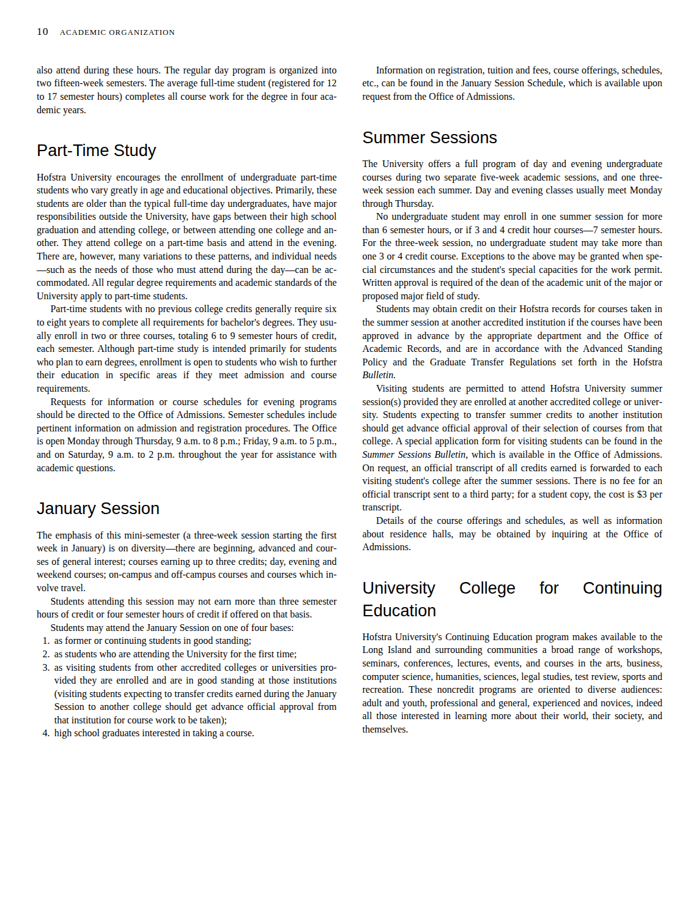10 ACADEMIC ORGANIZATION
also attend during these hours. The regular day program is organized into two fifteen-week semesters. The average full-time student (registered for 12 to 17 semester hours) completes all course work for the degree in four academic years.
Part-Time Study
Hofstra University encourages the enrollment of undergraduate part-time students who vary greatly in age and educational objectives. Primarily, these students are older than the typical full-time day undergraduates, have major responsibilities outside the University, have gaps between their high school graduation and attending college, or between attending one college and another. They attend college on a part-time basis and attend in the evening. There are, however, many variations to these patterns, and individual needs—such as the needs of those who must attend during the day—can be accommodated. All regular degree requirements and academic standards of the University apply to part-time students.
Part-time students with no previous college credits generally require six to eight years to complete all requirements for bachelor's degrees. They usually enroll in two or three courses, totaling 6 to 9 semester hours of credit, each semester. Although part-time study is intended primarily for students who plan to earn degrees, enrollment is open to students who wish to further their education in specific areas if they meet admission and course requirements.
Requests for information or course schedules for evening programs should be directed to the Office of Admissions. Semester schedules include pertinent information on admission and registration procedures. The Office is open Monday through Thursday, 9 a.m. to 8 p.m.; Friday, 9 a.m. to 5 p.m., and on Saturday, 9 a.m. to 2 p.m. throughout the year for assistance with academic questions.
January Session
The emphasis of this mini-semester (a three-week session starting the first week in January) is on diversity—there are beginning, advanced and courses of general interest; courses earning up to three credits; day, evening and weekend courses; on-campus and off-campus courses and courses which involve travel.
Students attending this session may not earn more than three semester hours of credit or four semester hours of credit if offered on that basis.
Students may attend the January Session on one of four bases:
as former or continuing students in good standing;
as students who are attending the University for the first time;
as visiting students from other accredited colleges or universities provided they are enrolled and are in good standing at those institutions (visiting students expecting to transfer credits earned during the January Session to another college should get advance official approval from that institution for course work to be taken);
high school graduates interested in taking a course.
Information on registration, tuition and fees, course offerings, schedules, etc., can be found in the January Session Schedule, which is available upon request from the Office of Admissions.
Summer Sessions
The University offers a full program of day and evening undergraduate courses during two separate five-week academic sessions, and one three-week session each summer. Day and evening classes usually meet Monday through Thursday.
No undergraduate student may enroll in one summer session for more than 6 semester hours, or if 3 and 4 credit hour courses—7 semester hours. For the three-week session, no undergraduate student may take more than one 3 or 4 credit course. Exceptions to the above may be granted when special circumstances and the student's special capacities for the work permit. Written approval is required of the dean of the academic unit of the major or proposed major field of study.
Students may obtain credit on their Hofstra records for courses taken in the summer session at another accredited institution if the courses have been approved in advance by the appropriate department and the Office of Academic Records, and are in accordance with the Advanced Standing Policy and the Graduate Transfer Regulations set forth in the Hofstra Bulletin.
Visiting students are permitted to attend Hofstra University summer session(s) provided they are enrolled at another accredited college or university. Students expecting to transfer summer credits to another institution should get advance official approval of their selection of courses from that college. A special application form for visiting students can be found in the Summer Sessions Bulletin, which is available in the Office of Admissions. On request, an official transcript of all credits earned is forwarded to each visiting student's college after the summer sessions. There is no fee for an official transcript sent to a third party; for a student copy, the cost is $3 per transcript.
Details of the course offerings and schedules, as well as information about residence halls, may be obtained by inquiring at the Office of Admissions.
University College for Continuing Education
Hofstra University's Continuing Education program makes available to the Long Island and surrounding communities a broad range of workshops, seminars, conferences, lectures, events, and courses in the arts, business, computer science, humanities, sciences, legal studies, test review, sports and recreation. These noncredit programs are oriented to diverse audiences: adult and youth, professional and general, experienced and novices, indeed all those interested in learning more about their world, their society, and themselves.